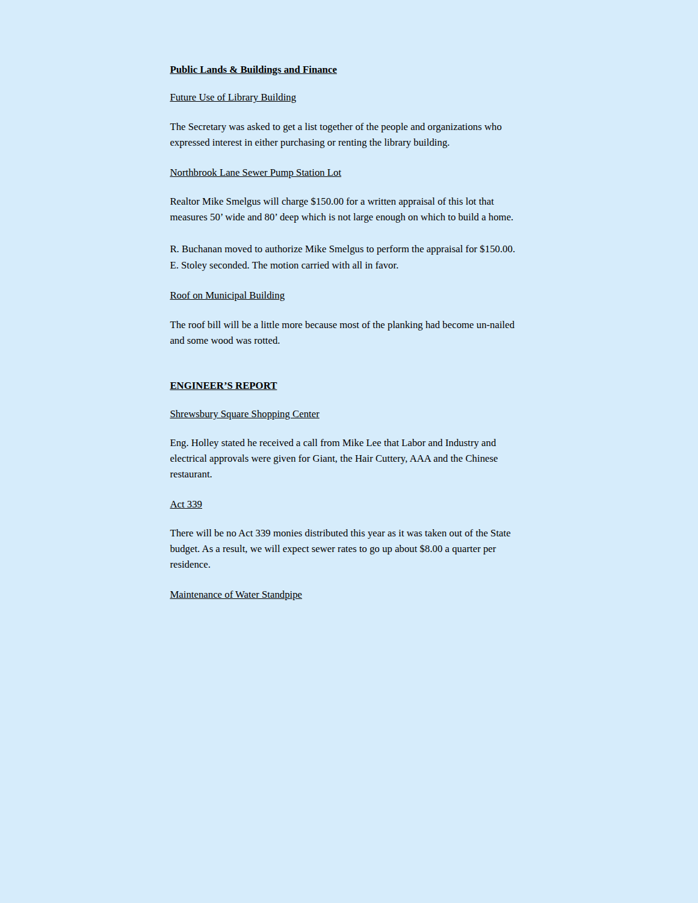Public Lands & Buildings and Finance
Future Use of Library Building
The Secretary was asked to get a list together of the people and organizations who expressed interest in either purchasing or renting the library building.
Northbrook Lane Sewer Pump Station Lot
Realtor Mike Smelgus will charge $150.00 for a written appraisal of this lot that measures 50’ wide and 80’ deep which is not large enough on which to build a home.
R. Buchanan moved to authorize Mike Smelgus to perform the appraisal for $150.00.
E. Stoley seconded. The motion carried with all in favor.
Roof on Municipal Building
The roof bill will be a little more because most of the planking had become un-nailed and some wood was rotted.
ENGINEER’S REPORT
Shrewsbury Square Shopping Center
Eng. Holley stated he received a call from Mike Lee that Labor and Industry and electrical approvals were given for Giant, the Hair Cuttery, AAA and the Chinese restaurant.
Act 339
There will be no Act 339 monies distributed this year as it was taken out of the State budget. As a result, we will expect sewer rates to go up about $8.00 a quarter per residence.
Maintenance of Water Standpipe